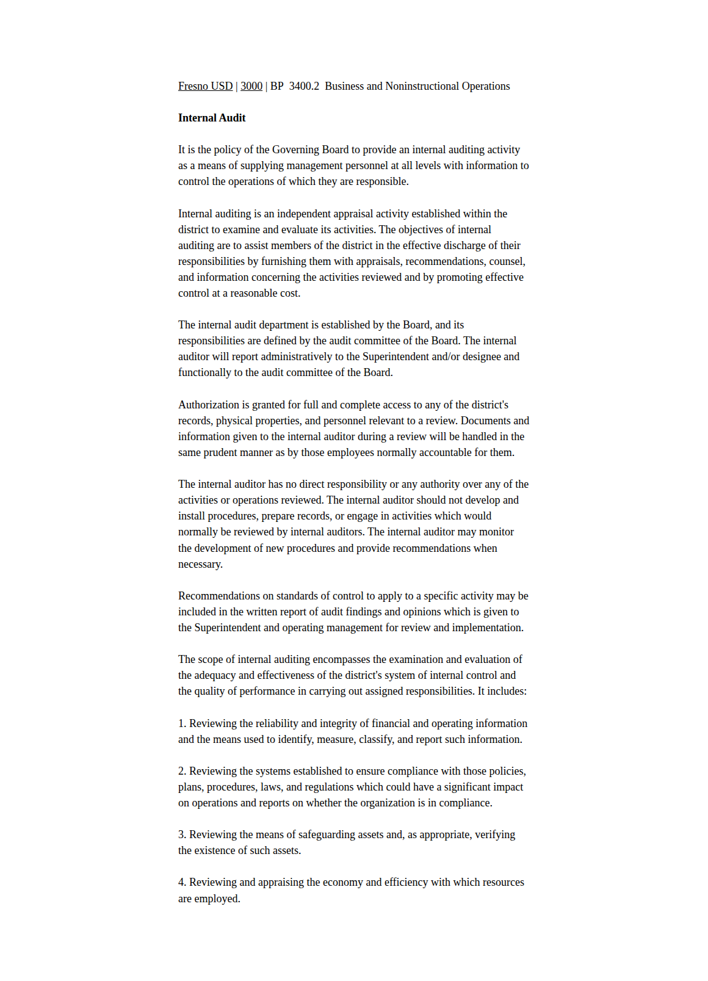Fresno USD | 3000 | BP 3400.2 Business and Noninstructional Operations
Internal Audit
It is the policy of the Governing Board to provide an internal auditing activity as a means of supplying management personnel at all levels with information to control the operations of which they are responsible.
Internal auditing is an independent appraisal activity established within the district to examine and evaluate its activities. The objectives of internal auditing are to assist members of the district in the effective discharge of their responsibilities by furnishing them with appraisals, recommendations, counsel, and information concerning the activities reviewed and by promoting effective control at a reasonable cost.
The internal audit department is established by the Board, and its responsibilities are defined by the audit committee of the Board. The internal auditor will report administratively to the Superintendent and/or designee and functionally to the audit committee of the Board.
Authorization is granted for full and complete access to any of the district's records, physical properties, and personnel relevant to a review. Documents and information given to the internal auditor during a review will be handled in the same prudent manner as by those employees normally accountable for them.
The internal auditor has no direct responsibility or any authority over any of the activities or operations reviewed. The internal auditor should not develop and install procedures, prepare records, or engage in activities which would normally be reviewed by internal auditors. The internal auditor may monitor the development of new procedures and provide recommendations when necessary.
Recommendations on standards of control to apply to a specific activity may be included in the written report of audit findings and opinions which is given to the Superintendent and operating management for review and implementation.
The scope of internal auditing encompasses the examination and evaluation of the adequacy and effectiveness of the district's system of internal control and the quality of performance in carrying out assigned responsibilities. It includes:
1. Reviewing the reliability and integrity of financial and operating information and the means used to identify, measure, classify, and report such information.
2. Reviewing the systems established to ensure compliance with those policies, plans, procedures, laws, and regulations which could have a significant impact on operations and reports on whether the organization is in compliance.
3. Reviewing the means of safeguarding assets and, as appropriate, verifying the existence of such assets.
4. Reviewing and appraising the economy and efficiency with which resources are employed.